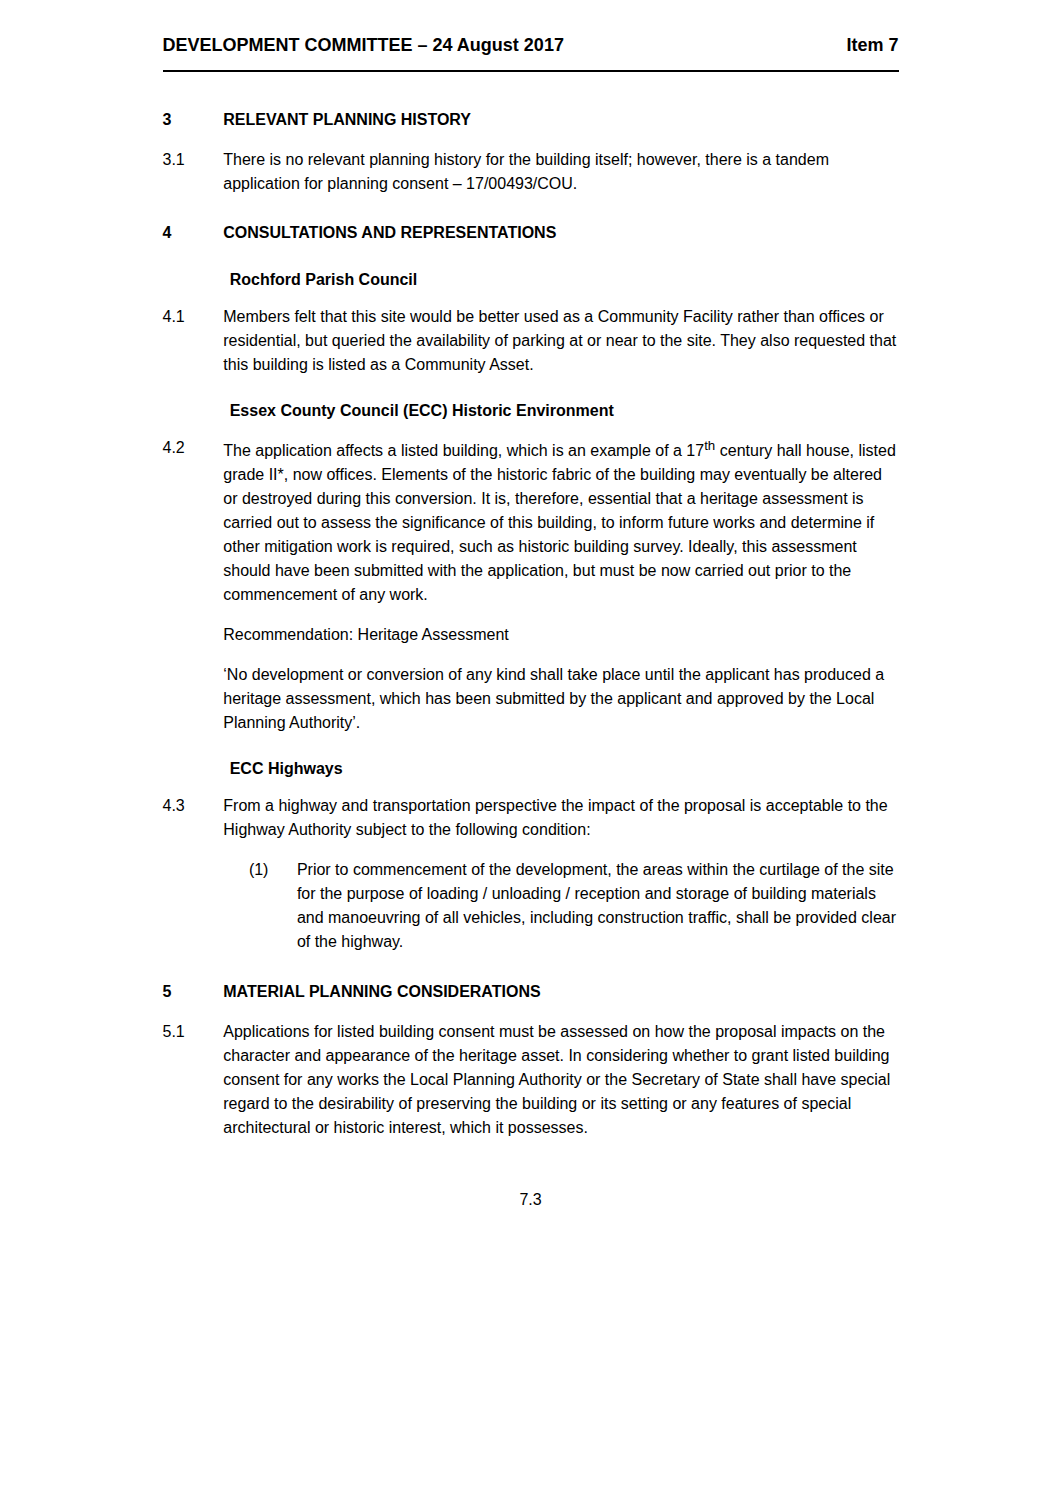DEVELOPMENT COMMITTEE – 24 August 2017 Item 7
3 Relevant Planning History
3.1
There is no relevant planning history for the building itself; however, there is a tandem application for planning consent – 17/00493/COU.
4 Consultations and Representations
Rochford Parish Council
4.1
Members felt that this site would be better used as a Community Facility rather than offices or residential, but queried the availability of parking at or near to the site. They also requested that this building is listed as a Community Asset.
Essex County Council (ECC) Historic Environment
4.2
The application affects a listed building, which is an example of a 17th century hall house, listed grade II*, now offices. Elements of the historic fabric of the building may eventually be altered or destroyed during this conversion. It is, therefore, essential that a heritage assessment is carried out to assess the significance of this building, to inform future works and determine if other mitigation work is required, such as historic building survey. Ideally, this assessment should have been submitted with the application, but must be now carried out prior to the commencement of any work.
Recommendation: Heritage Assessment
‘No development or conversion of any kind shall take place until the applicant has produced a heritage assessment, which has been submitted by the applicant and approved by the Local Planning Authority’.
ECC Highways
4.3
From a highway and transportation perspective the impact of the proposal is acceptable to the Highway Authority subject to the following condition:
(1) Prior to commencement of the development, the areas within the curtilage of the site for the purpose of loading / unloading / reception and storage of building materials and manoeuvring of all vehicles, including construction traffic, shall be provided clear of the highway.
5 Material Planning Considerations
5.1
Applications for listed building consent must be assessed on how the proposal impacts on the character and appearance of the heritage asset. In considering whether to grant listed building consent for any works the Local Planning Authority or the Secretary of State shall have special regard to the desirability of preserving the building or its setting or any features of special architectural or historic interest, which it possesses.
7.3